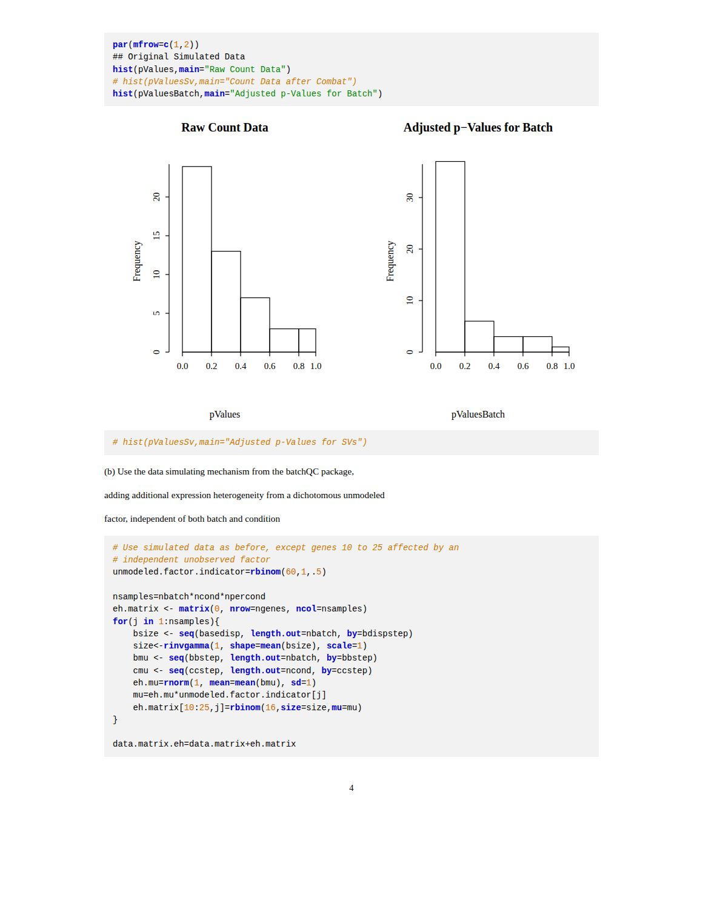par(mfrow=c(1,2)) ## Original Simulated Data hist(pValues,main="Raw Count Data") # hist(pValuesSv,main="Count Data after Combat") hist(pValuesBatch,main="Adjusted p-Values for Batch")
Raw Count Data
0 5 10 15 20 Frequency 0.0 0.2 0.4 0.6 0.8 1.0
pValues
Adjusted p−Values for Batch
0 10 20 30 Frequency 0.0 0.2 0.4 0.6 0.8 1.0
pValuesBatch
# hist(pValuesSv,main="Adjusted p-Values for SVs")
(b) Use the data simulating mechanism from the batchQC package,
adding additional expression heterogeneity from a dichotomous unmodeled
factor, independent of both batch and condition
# Use simulated data as before, except genes 10 to 25 affected by an # independent unobserved factor unmodeled.factor.indicator=rbinom(60,1,.5) nsamples=nbatch*ncond*npercond eh.matrix <- matrix(0, nrow=ngenes, ncol=nsamples) for(j in 1:nsamples){ bsize <- seq(basedisp, length.out=nbatch, by=bdispstep) size<-rinvgamma(1, shape=mean(bsize), scale=1) bmu <- seq(bbstep, length.out=nbatch, by=bbstep) cmu <- seq(ccstep, length.out=ncond, by=ccstep) eh.mu=rnorm(1, mean=mean(bmu), sd=1) mu=eh.mu*unmodeled.factor.indicator[j] eh.matrix[10:25,j]=rbinom(16,size=size,mu=mu) } data.matrix.eh=data.matrix+eh.matrix
4